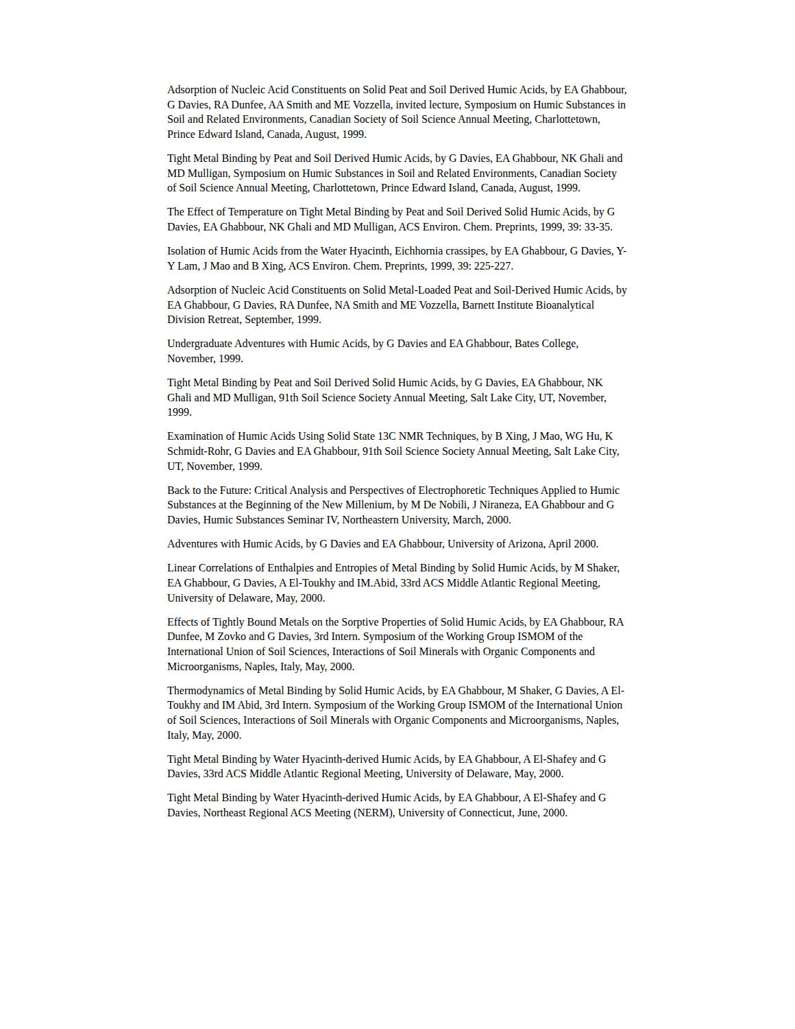Adsorption of Nucleic Acid Constituents on Solid Peat and Soil Derived Humic Acids, by EA Ghabbour, G Davies, RA Dunfee, AA Smith and ME Vozzella, invited lecture, Symposium on Humic Substances in Soil and Related Environments, Canadian Society of Soil Science Annual Meeting, Charlottetown, Prince Edward Island, Canada, August, 1999.
Tight Metal Binding by Peat and Soil Derived Humic Acids, by G Davies, EA Ghabbour, NK Ghali and MD Mulligan, Symposium on Humic Substances in Soil and Related Environments, Canadian Society of Soil Science Annual Meeting, Charlottetown, Prince Edward Island, Canada, August, 1999.
The Effect of Temperature on Tight Metal Binding by Peat and Soil Derived Solid Humic Acids, by G Davies, EA Ghabbour, NK Ghali and MD Mulligan, ACS Environ. Chem. Preprints, 1999, 39: 33-35.
Isolation of Humic Acids from the Water Hyacinth, Eichhornia crassipes, by EA Ghabbour, G Davies, Y-Y Lam, J Mao and B Xing, ACS Environ. Chem. Preprints, 1999, 39: 225-227.
Adsorption of Nucleic Acid Constituents on Solid Metal-Loaded Peat and Soil-Derived Humic Acids, by EA Ghabbour, G Davies, RA Dunfee, NA Smith and ME Vozzella, Barnett Institute Bioanalytical Division Retreat, September, 1999.
Undergraduate Adventures with Humic Acids, by G Davies and EA Ghabbour, Bates College, November, 1999.
Tight Metal Binding by Peat and Soil Derived Solid Humic Acids, by G Davies, EA Ghabbour, NK Ghali and MD Mulligan, 91th Soil Science Society Annual Meeting, Salt Lake City, UT, November, 1999.
Examination of Humic Acids Using Solid State 13C NMR Techniques, by B Xing, J Mao, WG Hu, K Schmidt-Rohr, G Davies and EA Ghabbour, 91th Soil Science Society Annual Meeting, Salt Lake City, UT, November, 1999.
Back to the Future: Critical Analysis and Perspectives of Electrophoretic Techniques Applied to Humic Substances at the Beginning of the New Millenium, by M De Nobili, J Niraneza, EA Ghabbour and G Davies, Humic Substances Seminar IV, Northeastern University, March, 2000.
Adventures with Humic Acids, by G Davies and EA Ghabbour, University of Arizona, April 2000.
Linear Correlations of Enthalpies and Entropies of Metal Binding by Solid Humic Acids, by M Shaker, EA Ghabbour, G Davies, A El-Toukhy and IM.Abid, 33rd ACS Middle Atlantic Regional Meeting, University of Delaware, May, 2000.
Effects of Tightly Bound Metals on the Sorptive Properties of Solid Humic Acids, by EA Ghabbour, RA Dunfee, M Zovko and G Davies, 3rd Intern. Symposium of the Working Group ISMOM of the International Union of Soil Sciences, Interactions of Soil Minerals with Organic Components and Microorganisms, Naples, Italy, May, 2000.
Thermodynamics of Metal Binding by Solid Humic Acids, by EA Ghabbour, M Shaker, G Davies, A El-Toukhy and IM Abid, 3rd Intern. Symposium of the Working Group ISMOM of the International Union of Soil Sciences, Interactions of Soil Minerals with Organic Components and Microorganisms, Naples, Italy, May, 2000.
Tight Metal Binding by Water Hyacinth-derived Humic Acids, by EA Ghabbour, A El-Shafey and G Davies, 33rd ACS Middle Atlantic Regional Meeting, University of Delaware, May, 2000.
Tight Metal Binding by Water Hyacinth-derived Humic Acids, by EA Ghabbour, A El-Shafey and G Davies, Northeast Regional ACS Meeting (NERM), University of Connecticut, June, 2000.